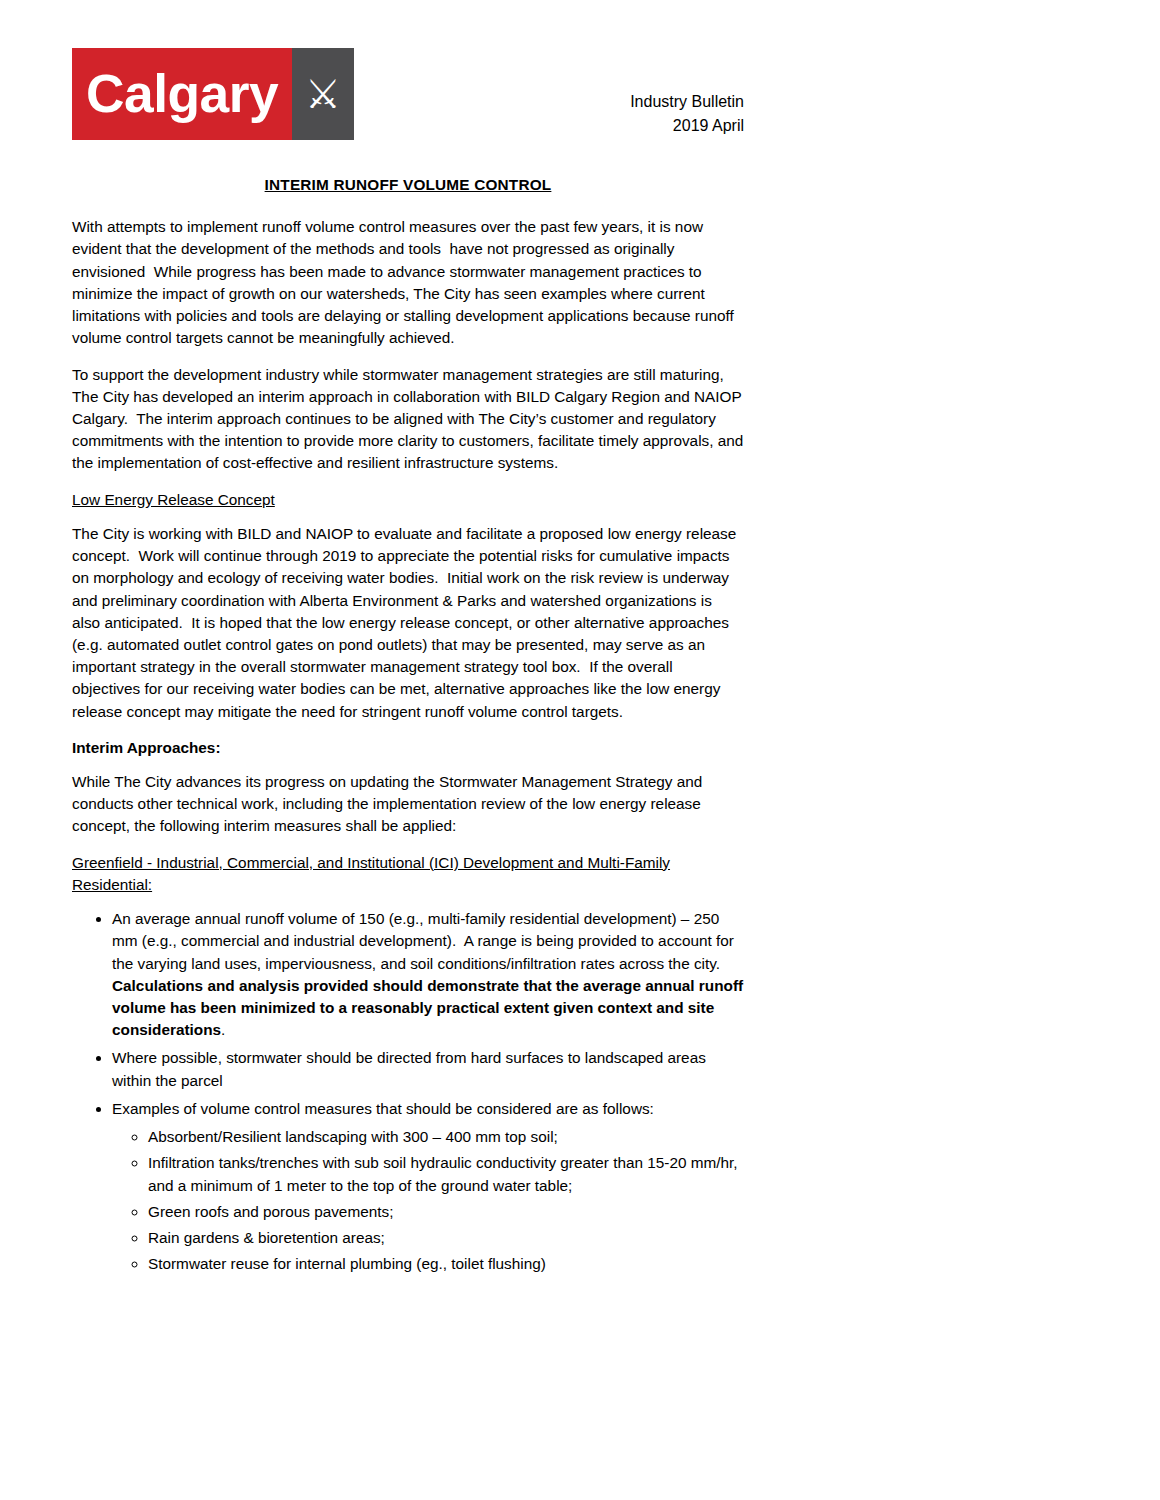Calgary
⚔
Industry Bulletin
2019 April
INTERIM RUNOFF VOLUME CONTROL
With attempts to implement runoff volume control measures over the past few years, it is now evident that the development of the methods and tools have not progressed as originally envisioned While progress has been made to advance stormwater management practices to minimize the impact of growth on our watersheds, The City has seen examples where current limitations with policies and tools are delaying or stalling development applications because runoff volume control targets cannot be meaningfully achieved.
To support the development industry while stormwater management strategies are still maturing, The City has developed an interim approach in collaboration with BILD Calgary Region and NAIOP Calgary. The interim approach continues to be aligned with The City’s customer and regulatory commitments with the intention to provide more clarity to customers, facilitate timely approvals, and the implementation of cost-effective and resilient infrastructure systems.
Low Energy Release Concept
The City is working with BILD and NAIOP to evaluate and facilitate a proposed low energy release concept. Work will continue through 2019 to appreciate the potential risks for cumulative impacts on morphology and ecology of receiving water bodies. Initial work on the risk review is underway and preliminary coordination with Alberta Environment & Parks and watershed organizations is also anticipated. It is hoped that the low energy release concept, or other alternative approaches (e.g. automated outlet control gates on pond outlets) that may be presented, may serve as an important strategy in the overall stormwater management strategy tool box. If the overall objectives for our receiving water bodies can be met, alternative approaches like the low energy release concept may mitigate the need for stringent runoff volume control targets.
Interim Approaches:
While The City advances its progress on updating the Stormwater Management Strategy and conducts other technical work, including the implementation review of the low energy release concept, the following interim measures shall be applied:
Greenfield - Industrial, Commercial, and Institutional (ICI) Development and Multi-Family Residential:
An average annual runoff volume of 150 (e.g., multi-family residential development) – 250 mm (e.g., commercial and industrial development). A range is being provided to account for the varying land uses, imperviousness, and soil conditions/infiltration rates across the city. Calculations and analysis provided should demonstrate that the average annual runoff volume has been minimized to a reasonably practical extent given context and site considerations.
Where possible, stormwater should be directed from hard surfaces to landscaped areas within the parcel
Examples of volume control measures that should be considered are as follows:
Absorbent/Resilient landscaping with 300 – 400 mm top soil;
Infiltration tanks/trenches with sub soil hydraulic conductivity greater than 15-20 mm/hr, and a minimum of 1 meter to the top of the ground water table;
Green roofs and porous pavements;
Rain gardens & bioretention areas;
Stormwater reuse for internal plumbing (eg., toilet flushing)